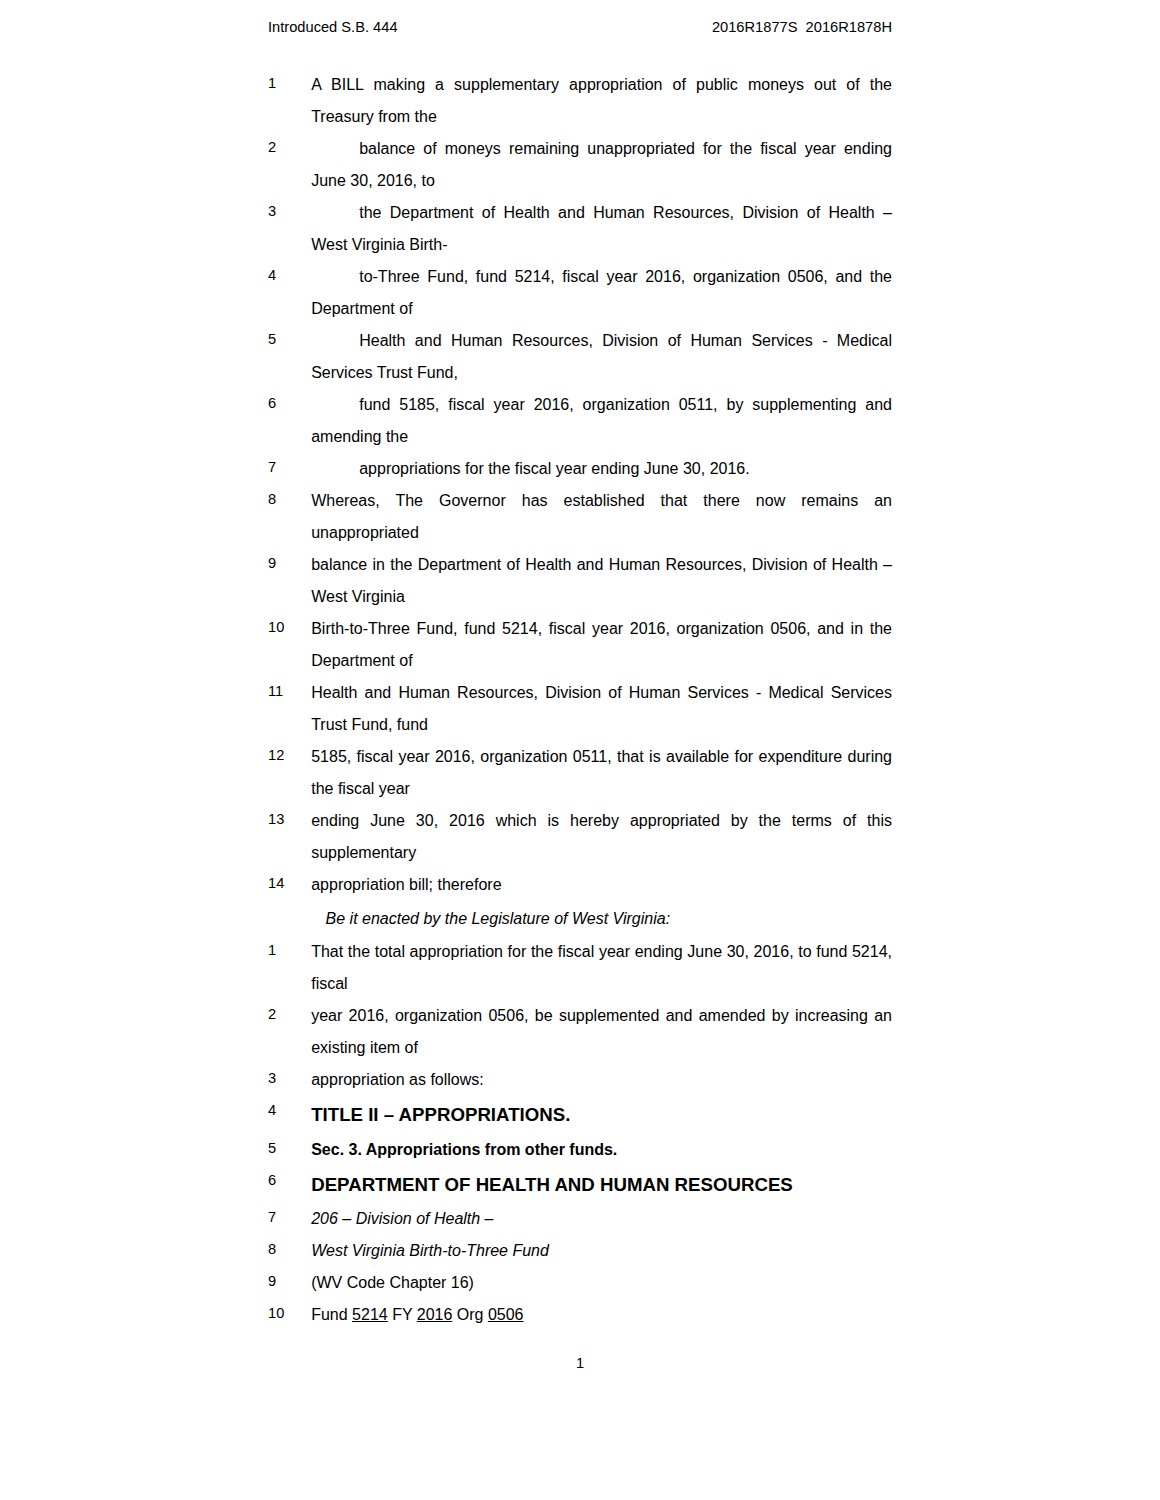Introduced S.B. 444
2016R1877S 2016R1878H
| 1 | A BILL making a supplementary appropriation of public moneys out of the Treasury from the |
| 2 | balance of moneys remaining unappropriated for the fiscal year ending June 30, 2016, to |
| 3 | the Department of Health and Human Resources, Division of Health – West Virginia Birth- |
| 4 | to-Three Fund, fund 5214, fiscal year 2016, organization 0506, and the Department of |
| 5 | Health and Human Resources, Division of Human Services - Medical Services Trust Fund, |
| 6 | fund 5185, fiscal year 2016, organization 0511, by supplementing and amending the |
| 7 | appropriations for the fiscal year ending June 30, 2016. |
| 8 | Whereas, The Governor has established that there now remains an unappropriated |
| 9 | balance in the Department of Health and Human Resources, Division of Health – West Virginia |
| 10 | Birth-to-Three Fund, fund 5214, fiscal year 2016, organization 0506, and in the Department of |
| 11 | Health and Human Resources, Division of Human Services - Medical Services Trust Fund, fund |
| 12 | 5185, fiscal year 2016, organization 0511, that is available for expenditure during the fiscal year |
| 13 | ending June 30, 2016 which is hereby appropriated by the terms of this supplementary |
| 14 | appropriation bill; therefore |
Be it enacted by the Legislature of West Virginia:
| 1 | That the total appropriation for the fiscal year ending June 30, 2016, to fund 5214, fiscal |
| 2 | year 2016, organization 0506, be supplemented and amended by increasing an existing item of |
| 3 | appropriation as follows: |
| 4 | TITLE II – APPROPRIATIONS. |
| 5 | Sec. 3. Appropriations from other funds. |
| 6 | DEPARTMENT OF HEALTH AND HUMAN RESOURCES |
| 7 | 206 – Division of Health – |
| 8 | West Virginia Birth-to-Three Fund |
| 9 | (WV Code Chapter 16) |
| 10 | Fund 5214 FY 2016 Org 0506 |
1